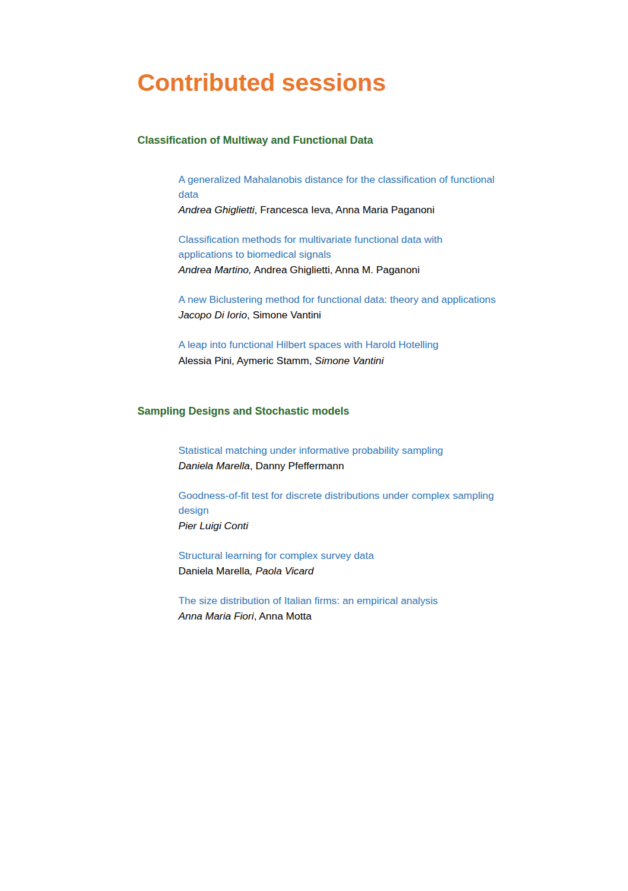Contributed sessions
Classification of Multiway and Functional Data
A generalized Mahalanobis distance for the classification of functional data
Andrea Ghiglietti, Francesca Ieva, Anna Maria Paganoni
Classification methods for multivariate functional data with applications to biomedical signals
Andrea Martino, Andrea Ghiglietti, Anna M. Paganoni
A new Biclustering method for functional data: theory and applications
Jacopo Di Iorio, Simone Vantini
A leap into functional Hilbert spaces with Harold Hotelling
Alessia Pini, Aymeric Stamm, Simone Vantini
Sampling Designs and Stochastic models
Statistical matching under informative probability sampling
Daniela Marella, Danny Pfeffermann
Goodness-of-fit test for discrete distributions under complex sampling design
Pier Luigi Conti
Structural learning for complex survey data
Daniela Marella, Paola Vicard
The size distribution of Italian firms: an empirical analysis
Anna Maria Fiori, Anna Motta